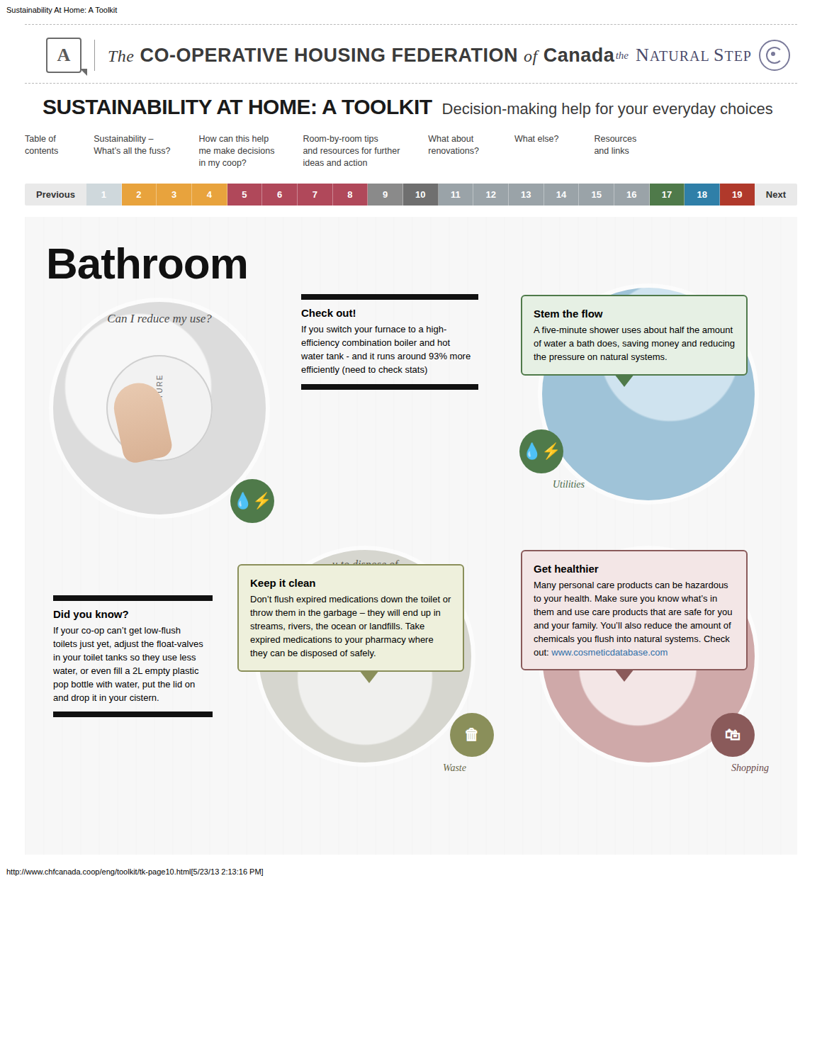Sustainability At Home: A Toolkit
A
The CO-OPERATIVE HOUSING FEDERATION of Canada
the NATURAL STEP
SUSTAINABILITY AT HOME: A TOOLKIT Decision-making help for your everyday choices
Table of
contents
Sustainability –
What’s all the fuss?
How can this help
me make decisions
in my coop?
Room-by-room tips
and resources for further
ideas and action
What about
renovations?
What else?
Resources
and links
Previous
1 2 3 4 5 6 7 8 9 10 11 12 13 14 15 16 17 18 19
Next
Bathroom
Can I reduce my use?
TEMPERATURE
… in the w…
…u to dispose of…
…s product effect m…
💧⚡
💧⚡
Utilities
🗑
Waste
🛍
Shopping
Stem the flow
A five-minute shower uses about half the amount of water a bath does, saving money and reducing the pressure on natural systems.
Check out!
If you switch your furnace to a high-efficiency combination boiler and hot water tank - and it runs around 93% more efficiently (need to check stats)
Get healthier
Many personal care products can be hazardous to your health. Make sure you know what’s in them and use care products that are safe for you and your family. You’ll also reduce the amount of chemicals you flush into natural systems. Check out: www.cosmeticdatabase.com
Keep it clean
Don’t flush expired medications down the toilet or throw them in the garbage – they will end up in streams, rivers, the ocean or landfills. Take expired medications to your pharmacy where they can be disposed of safely.
Did you know?
If your co-op can’t get low-flush toilets just yet, adjust the float-valves in your toilet tanks so they use less water, or even fill a 2L empty plastic pop bottle with water, put the lid on and drop it in your cistern.
http://www.chfcanada.coop/eng/toolkit/tk-page10.html[5/23/13 2:13:16 PM]